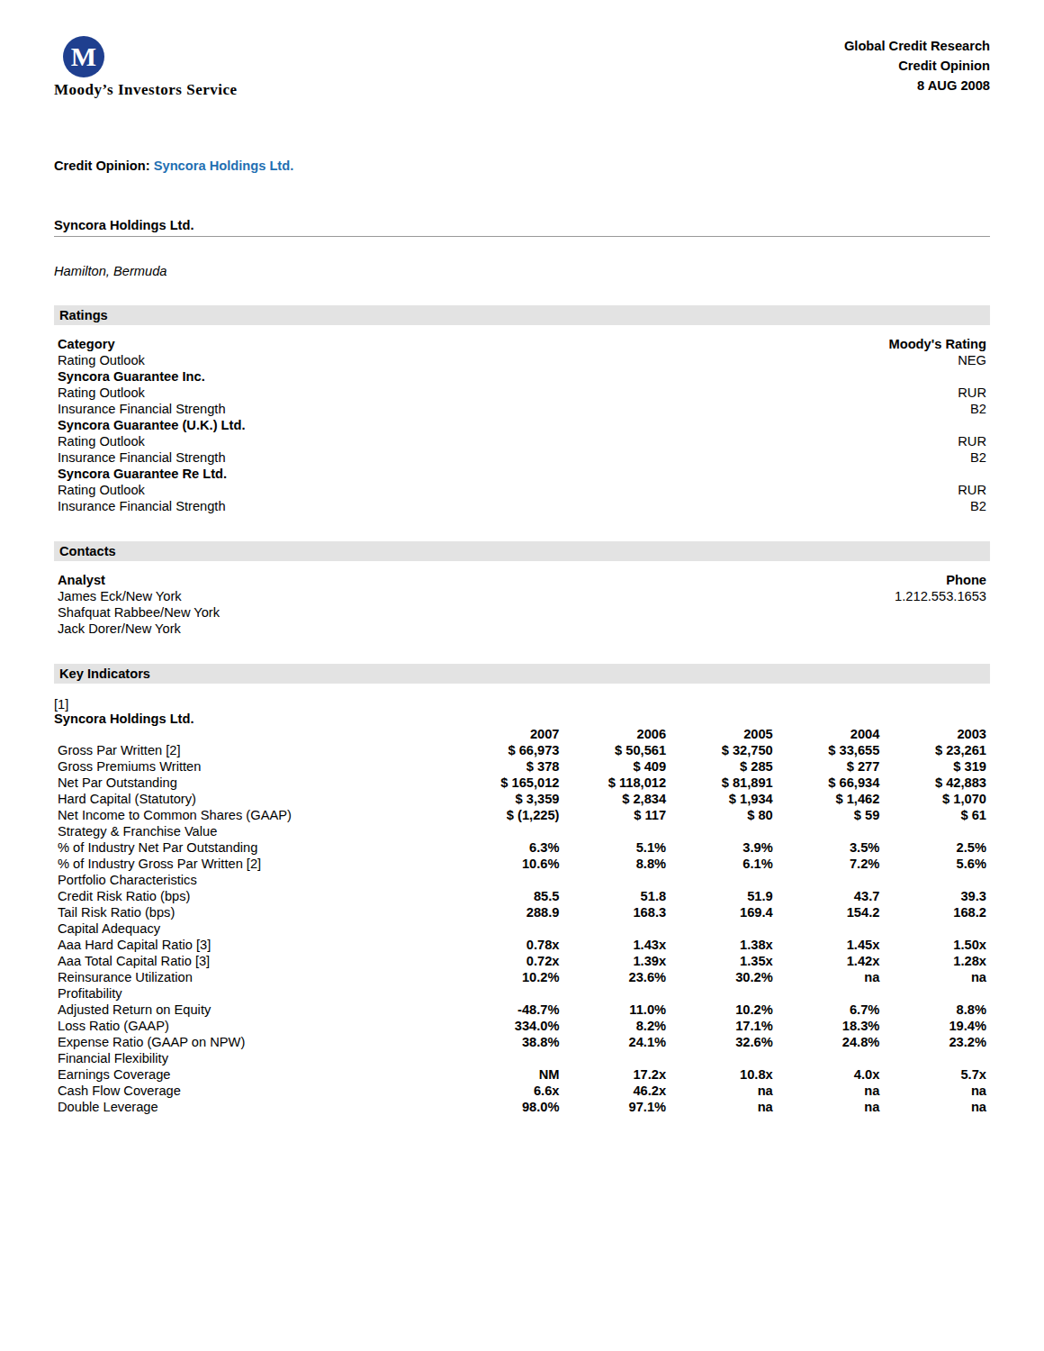M
Moody’s Investors Service
Global Credit Research
Credit Opinion
8 AUG 2008
Credit Opinion: Syncora Holdings Ltd.
Syncora Holdings Ltd.
Hamilton, Bermuda
Ratings
| Category | Moody's Rating |
| Rating Outlook | NEG |
| Syncora Guarantee Inc. | |
| Rating Outlook | RUR |
| Insurance Financial Strength | B2 |
| Syncora Guarantee (U.K.) Ltd. | |
| Rating Outlook | RUR |
| Insurance Financial Strength | B2 |
| Syncora Guarantee Re Ltd. | |
| Rating Outlook | RUR |
| Insurance Financial Strength | B2 |
Contacts
| Analyst | Phone |
| James Eck/New York | 1.212.553.1653 |
| Shafquat Rabbee/New York | |
| Jack Dorer/New York | |
Key Indicators
[1]
Syncora Holdings Ltd.
| | 2007 | 2006 | 2005 | 2004 | 2003 |
| --- | --- | --- | --- | --- | --- |
| Gross Par Written [2] | $ 66,973 | $ 50,561 | $ 32,750 | $ 33,655 | $ 23,261 |
| Gross Premiums Written | $ 378 | $ 409 | $ 285 | $ 277 | $ 319 |
| Net Par Outstanding | $ 165,012 | $ 118,012 | $ 81,891 | $ 66,934 | $ 42,883 |
| Hard Capital (Statutory) | $ 3,359 | $ 2,834 | $ 1,934 | $ 1,462 | $ 1,070 |
| Net Income to Common Shares (GAAP) | $ (1,225) | $ 117 | $ 80 | $ 59 | $ 61 |
| Strategy & Franchise Value | | | | | |
| % of Industry Net Par Outstanding | 6.3% | 5.1% | 3.9% | 3.5% | 2.5% |
| % of Industry Gross Par Written [2] | 10.6% | 8.8% | 6.1% | 7.2% | 5.6% |
| Portfolio Characteristics | | | | | |
| Credit Risk Ratio (bps) | 85.5 | 51.8 | 51.9 | 43.7 | 39.3 |
| Tail Risk Ratio (bps) | 288.9 | 168.3 | 169.4 | 154.2 | 168.2 |
| Capital Adequacy | | | | | |
| Aaa Hard Capital Ratio [3] | 0.78x | 1.43x | 1.38x | 1.45x | 1.50x |
| Aaa Total Capital Ratio [3] | 0.72x | 1.39x | 1.35x | 1.42x | 1.28x |
| Reinsurance Utilization | 10.2% | 23.6% | 30.2% | na | na |
| Profitability | | | | | |
| Adjusted Return on Equity | -48.7% | 11.0% | 10.2% | 6.7% | 8.8% |
| Loss Ratio (GAAP) | 334.0% | 8.2% | 17.1% | 18.3% | 19.4% |
| Expense Ratio (GAAP on NPW) | 38.8% | 24.1% | 32.6% | 24.8% | 23.2% |
| Financial Flexibility | | | | | |
| Earnings Coverage | NM | 17.2x | 10.8x | 4.0x | 5.7x |
| Cash Flow Coverage | 6.6x | 46.2x | na | na | na |
| Double Leverage | 98.0% | 97.1% | na | na | na |